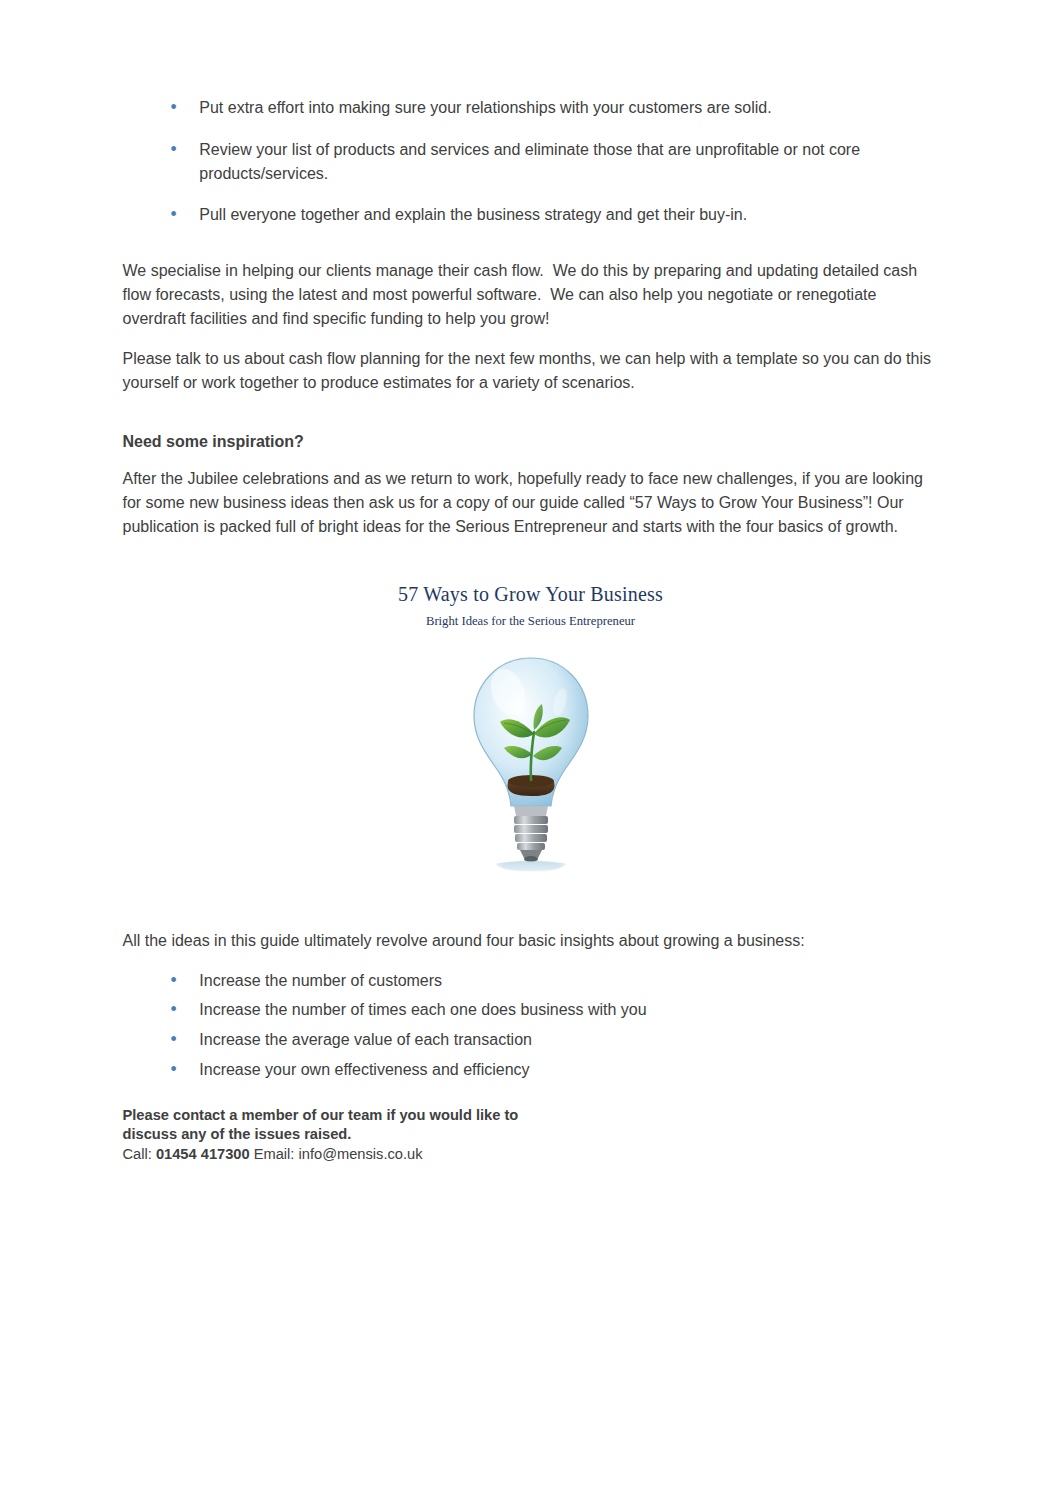Put extra effort into making sure your relationships with your customers are solid.
Review your list of products and services and eliminate those that are unprofitable or not core products/services.
Pull everyone together and explain the business strategy and get their buy-in.
We specialise in helping our clients manage their cash flow. We do this by preparing and updating detailed cash flow forecasts, using the latest and most powerful software. We can also help you negotiate or renegotiate overdraft facilities and find specific funding to help you grow!
Please talk to us about cash flow planning for the next few months, we can help with a template so you can do this yourself or work together to produce estimates for a variety of scenarios.
Need some inspiration?
After the Jubilee celebrations and as we return to work, hopefully ready to face new challenges, if you are looking for some new business ideas then ask us for a copy of our guide called “57 Ways to Grow Your Business”! Our publication is packed full of bright ideas for the Serious Entrepreneur and starts with the four basics of growth.
57 Ways to Grow Your Business Bright Ideas for the Serious Entrepreneur
All the ideas in this guide ultimately revolve around four basic insights about growing a business:
Increase the number of customers
Increase the number of times each one does business with you
Increase the average value of each transaction
Increase your own effectiveness and efficiency
Please contact a member of our team if you would like to
discuss any of the issues raised.
Call: 01454 417300 Email: info@mensis.co.uk